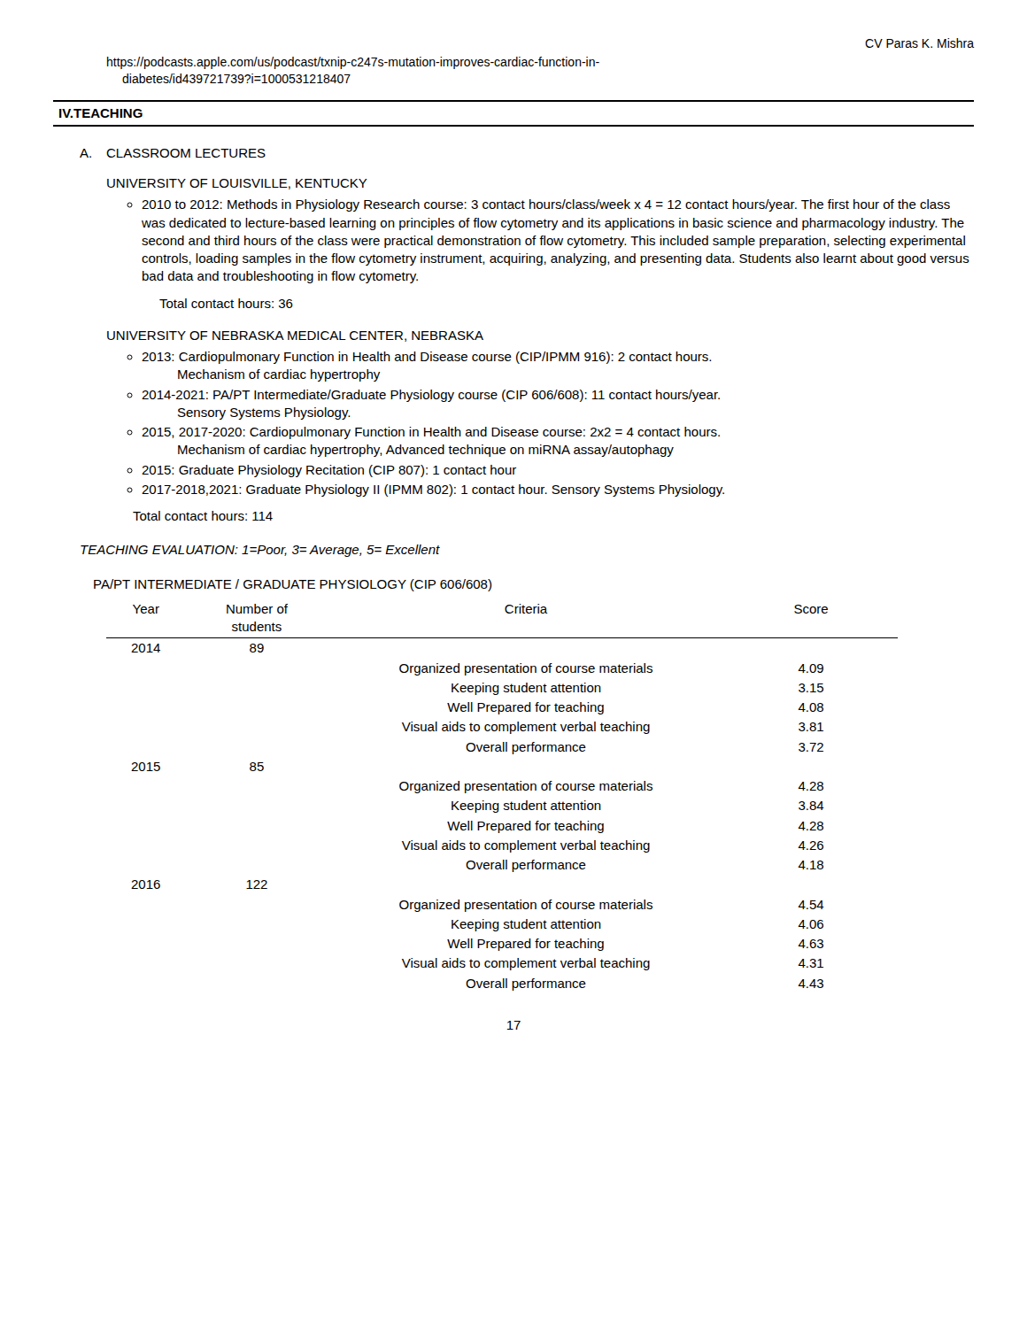CV Paras K. Mishra
https://podcasts.apple.com/us/podcast/txnip-c247s-mutation-improves-cardiac-function-in- diabetes/id439721739?i=1000531218407
IV.TEACHING
A. CLASSROOM LECTURES
UNIVERSITY OF LOUISVILLE, KENTUCKY
2010 to 2012: Methods in Physiology Research course: 3 contact hours/class/week x 4 = 12 contact hours/year. The first hour of the class was dedicated to lecture-based learning on principles of flow cytometry and its applications in basic science and pharmacology industry. The second and third hours of the class were practical demonstration of flow cytometry. This included sample preparation, selecting experimental controls, loading samples in the flow cytometry instrument, acquiring, analyzing, and presenting data. Students also learnt about good versus bad data and troubleshooting in flow cytometry.
Total contact hours: 36
UNIVERSITY OF NEBRASKA MEDICAL CENTER, NEBRASKA
2013: Cardiopulmonary Function in Health and Disease course (CIP/IPMM 916): 2 contact hours. Mechanism of cardiac hypertrophy
2014-2021: PA/PT Intermediate/Graduate Physiology course (CIP 606/608): 11 contact hours/year. Sensory Systems Physiology.
2015, 2017-2020: Cardiopulmonary Function in Health and Disease course: 2x2 = 4 contact hours. Mechanism of cardiac hypertrophy, Advanced technique on miRNA assay/autophagy
2015: Graduate Physiology Recitation (CIP 807): 1 contact hour
2017-2018,2021: Graduate Physiology II (IPMM 802): 1 contact hour. Sensory Systems Physiology.
Total contact hours: 114
TEACHING EVALUATION: 1=Poor, 3= Average, 5= Excellent
PA/PT INTERMEDIATE / GRADUATE PHYSIOLOGY (CIP 606/608)
| Year | Number of students | Criteria | Score |
| --- | --- | --- | --- |
| 2014 | 89 | | |
| | | Organized presentation of course materials | 4.09 |
| | | Keeping student attention | 3.15 |
| | | Well Prepared for teaching | 4.08 |
| | | Visual aids to complement verbal teaching | 3.81 |
| | | Overall performance | 3.72 |
| 2015 | 85 | | |
| | | Organized presentation of course materials | 4.28 |
| | | Keeping student attention | 3.84 |
| | | Well Prepared for teaching | 4.28 |
| | | Visual aids to complement verbal teaching | 4.26 |
| | | Overall performance | 4.18 |
| 2016 | 122 | | |
| | | Organized presentation of course materials | 4.54 |
| | | Keeping student attention | 4.06 |
| | | Well Prepared for teaching | 4.63 |
| | | Visual aids to complement verbal teaching | 4.31 |
| | | Overall performance | 4.43 |
17